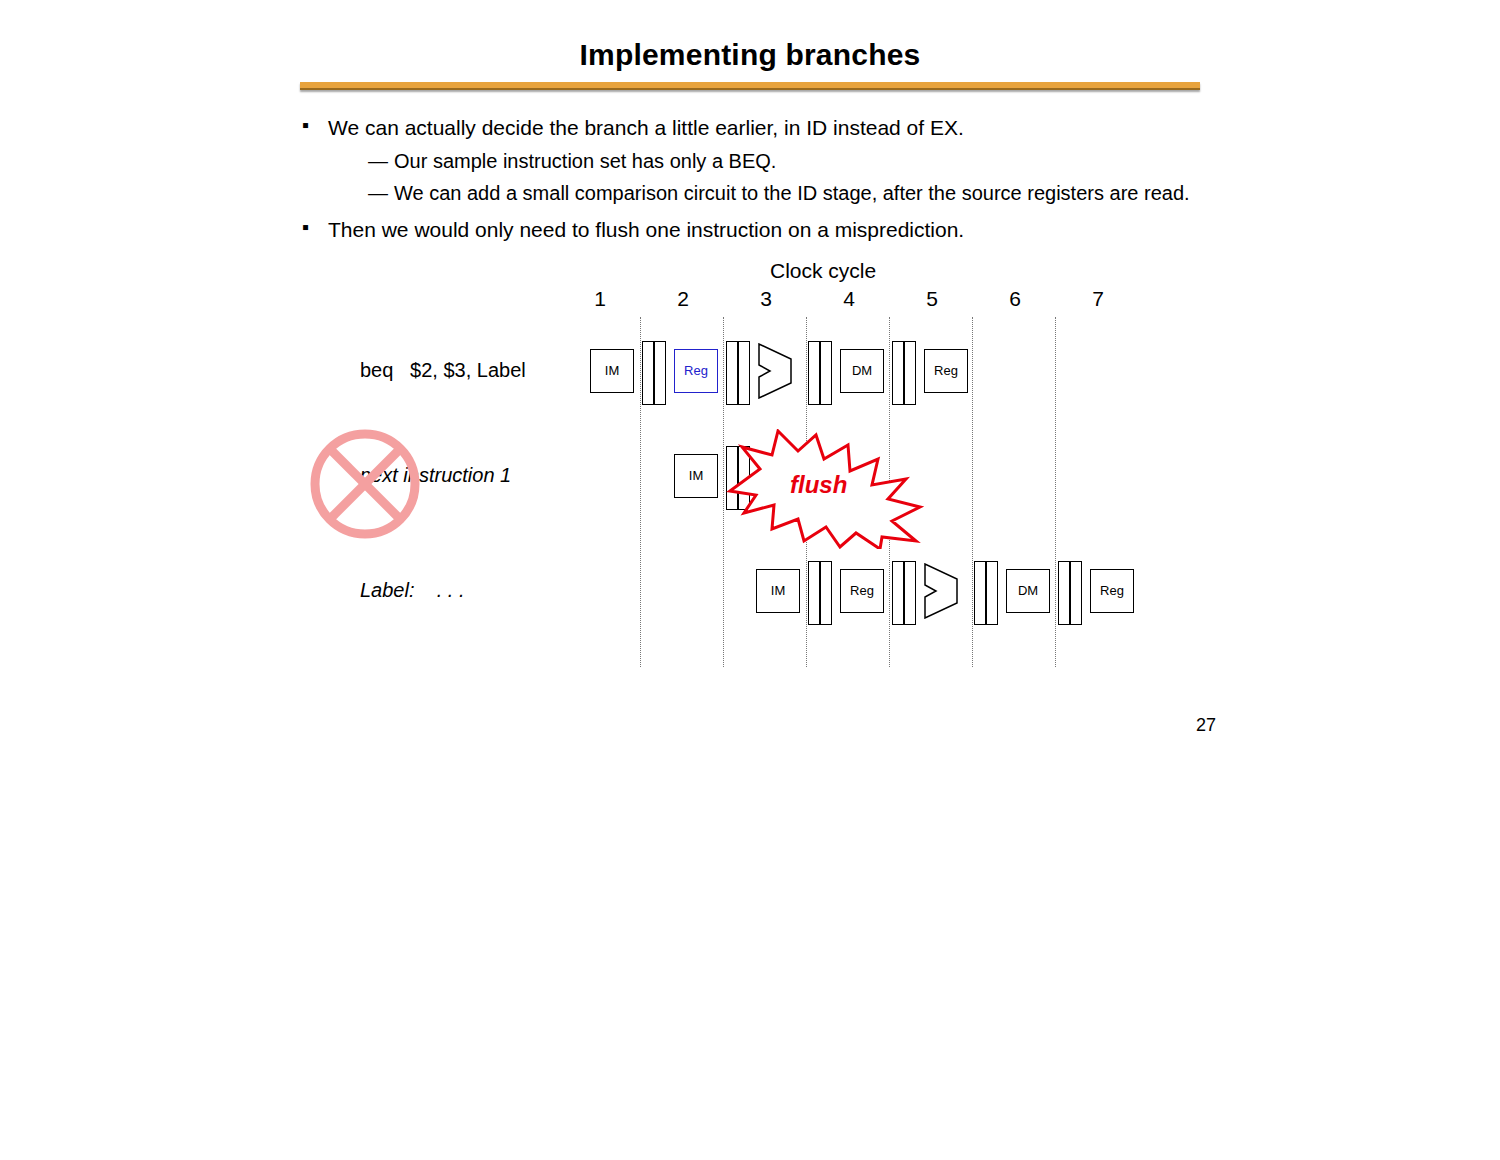Implementing branches
We can actually decide the branch a little earlier, in ID instead of EX.
Our sample instruction set has only a BEQ.
We can add a small comparison circuit to the ID stage, after the source registers are read.
Then we would only need to flush one instruction on a misprediction.
Clock cycle
1 2 3 4 5 6 7
beq $2, $3, Label
IM
Reg
DM
Reg
next instruction 1
IM
flush
Label: . . .
IM
Reg
DM
Reg
27